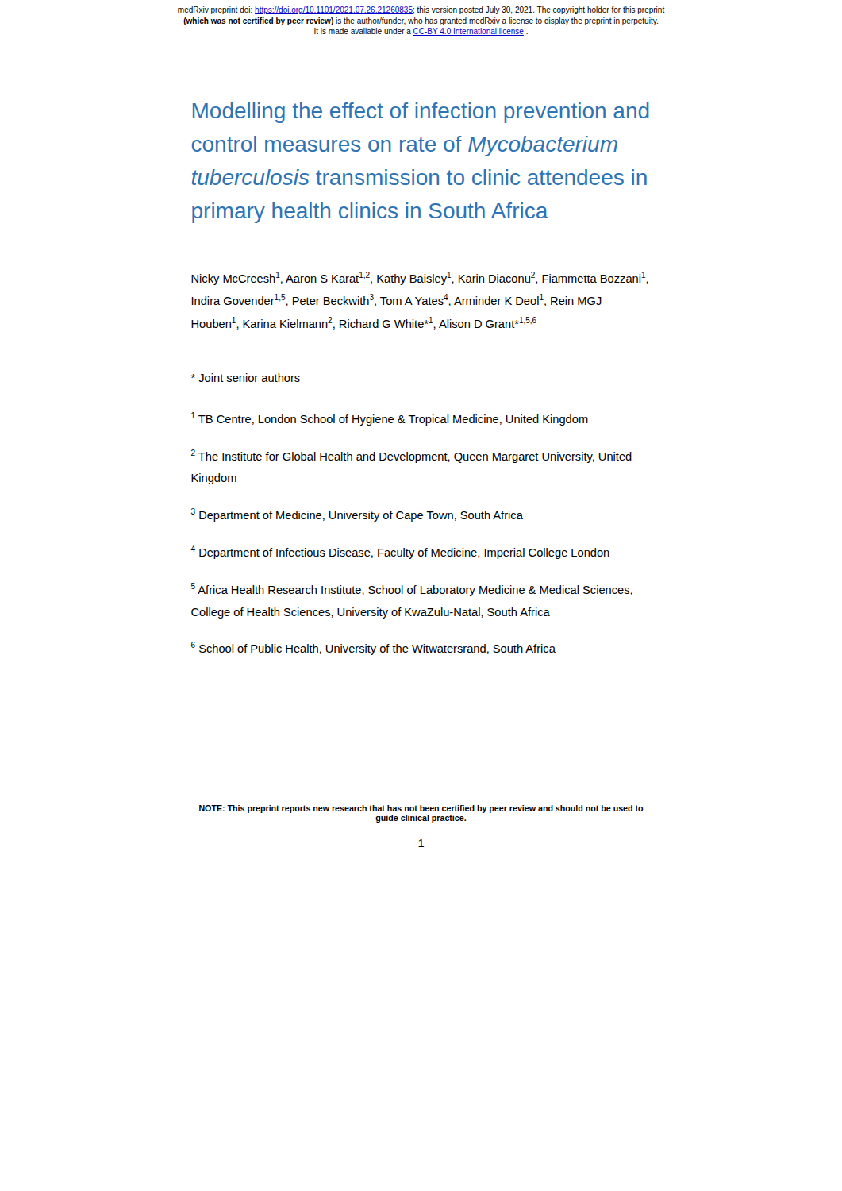medRxiv preprint doi: https://doi.org/10.1101/2021.07.26.21260835; this version posted July 30, 2021. The copyright holder for this preprint
(which was not certified by peer review) is the author/funder, who has granted medRxiv a license to display the preprint in perpetuity.
It is made available under a CC-BY 4.0 International license .
Modelling the effect of infection prevention and control measures on rate of Mycobacterium tuberculosis transmission to clinic attendees in primary health clinics in South Africa
Nicky McCreesh1, Aaron S Karat1,2, Kathy Baisley1, Karin Diaconu2, Fiammetta Bozzani1, Indira Govender1,5, Peter Beckwith3, Tom A Yates4, Arminder K Deol1, Rein MGJ Houben1, Karina Kielmann2, Richard G White*1, Alison D Grant*1,5,6
* Joint senior authors
1 TB Centre, London School of Hygiene & Tropical Medicine, United Kingdom
2 The Institute for Global Health and Development, Queen Margaret University, United Kingdom
3 Department of Medicine, University of Cape Town, South Africa
4 Department of Infectious Disease, Faculty of Medicine, Imperial College London
5 Africa Health Research Institute, School of Laboratory Medicine & Medical Sciences, College of Health Sciences, University of KwaZulu-Natal, South Africa
6 School of Public Health, University of the Witwatersrand, South Africa
NOTE: This preprint reports new research that has not been certified by peer review and should not be used to guide clinical practice.
1